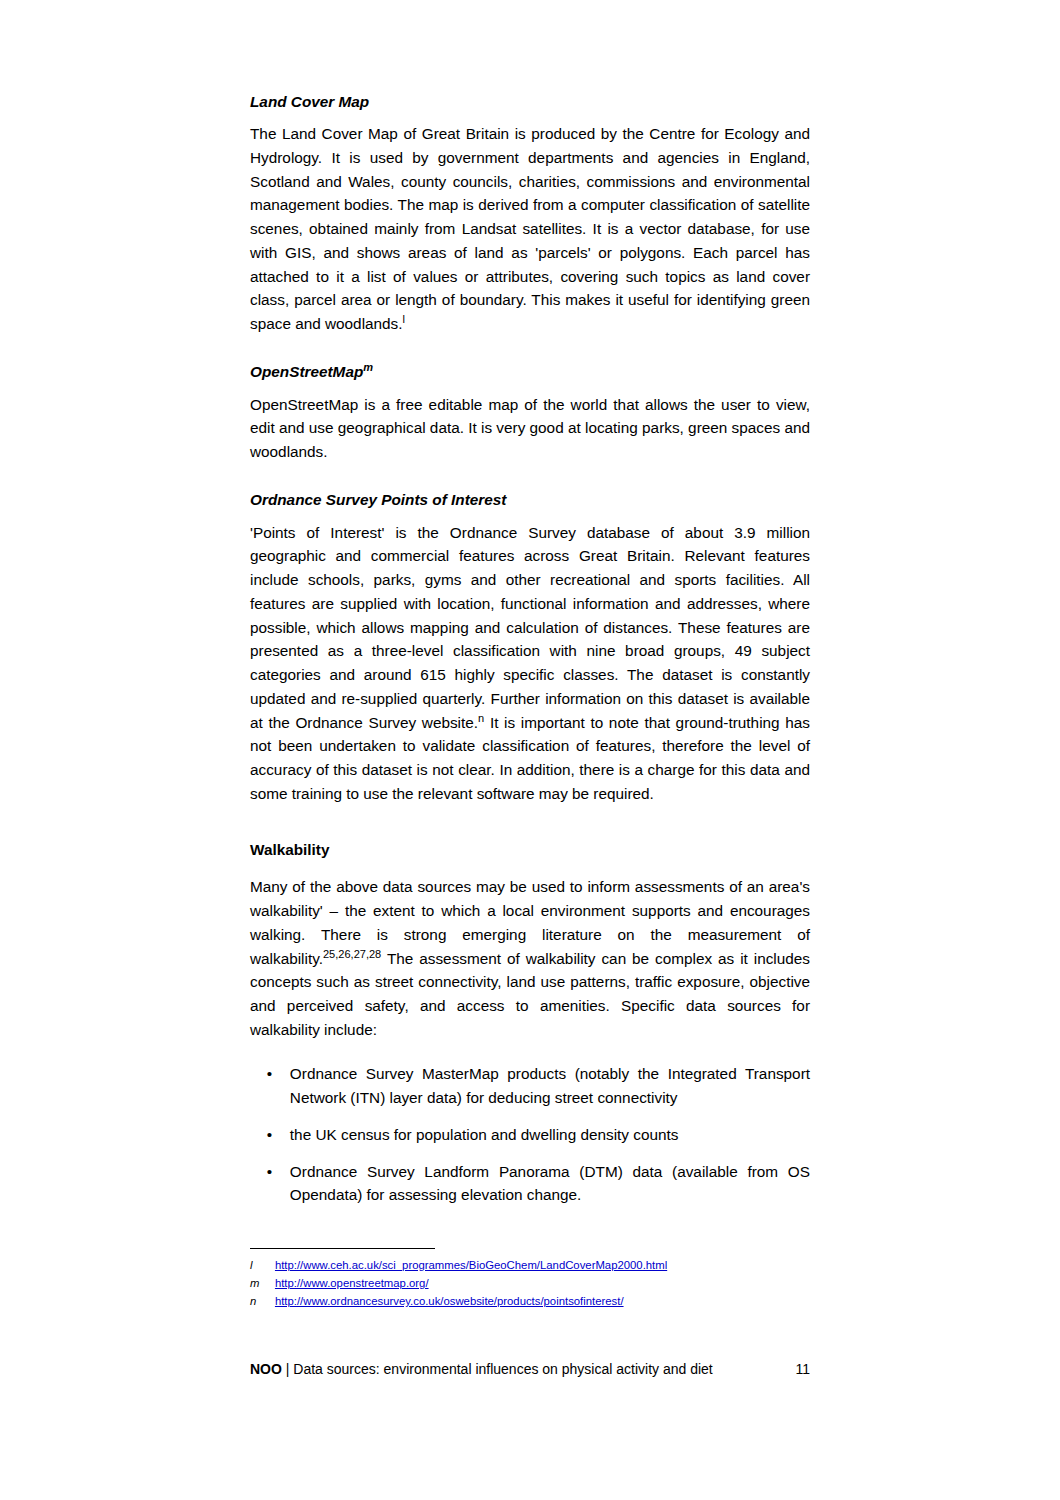Land Cover Map
The Land Cover Map of Great Britain is produced by the Centre for Ecology and Hydrology. It is used by government departments and agencies in England, Scotland and Wales, county councils, charities, commissions and environmental management bodies. The map is derived from a computer classification of satellite scenes, obtained mainly from Landsat satellites. It is a vector database, for use with GIS, and shows areas of land as 'parcels' or polygons. Each parcel has attached to it a list of values or attributes, covering such topics as land cover class, parcel area or length of boundary. This makes it useful for identifying green space and woodlands.l
OpenStreetMapm
OpenStreetMap is a free editable map of the world that allows the user to view, edit and use geographical data. It is very good at locating parks, green spaces and woodlands.
Ordnance Survey Points of Interest
'Points of Interest' is the Ordnance Survey database of about 3.9 million geographic and commercial features across Great Britain. Relevant features include schools, parks, gyms and other recreational and sports facilities. All features are supplied with location, functional information and addresses, where possible, which allows mapping and calculation of distances. These features are presented as a three-level classification with nine broad groups, 49 subject categories and around 615 highly specific classes. The dataset is constantly updated and re-supplied quarterly. Further information on this dataset is available at the Ordnance Survey website.n It is important to note that ground-truthing has not been undertaken to validate classification of features, therefore the level of accuracy of this dataset is not clear. In addition, there is a charge for this data and some training to use the relevant software may be required.
Walkability
Many of the above data sources may be used to inform assessments of an area's walkability' – the extent to which a local environment supports and encourages walking. There is strong emerging literature on the measurement of walkability.25,26,27,28 The assessment of walkability can be complex as it includes concepts such as street connectivity, land use patterns, traffic exposure, objective and perceived safety, and access to amenities. Specific data sources for walkability include:
Ordnance Survey MasterMap products (notably the Integrated Transport Network (ITN) layer data) for deducing street connectivity
the UK census for population and dwelling density counts
Ordnance Survey Landform Panorama (DTM) data (available from OS Opendata) for assessing elevation change.
| l | http://www.ceh.ac.uk/sci_programmes/BioGeoChem/LandCoverMap2000.html |
| m | http://www.openstreetmap.org/ |
| n | http://www.ordnancesurvey.co.uk/oswebsite/products/pointsofinterest/ |
NOO | Data sources: environmental influences on physical activity and diet
11